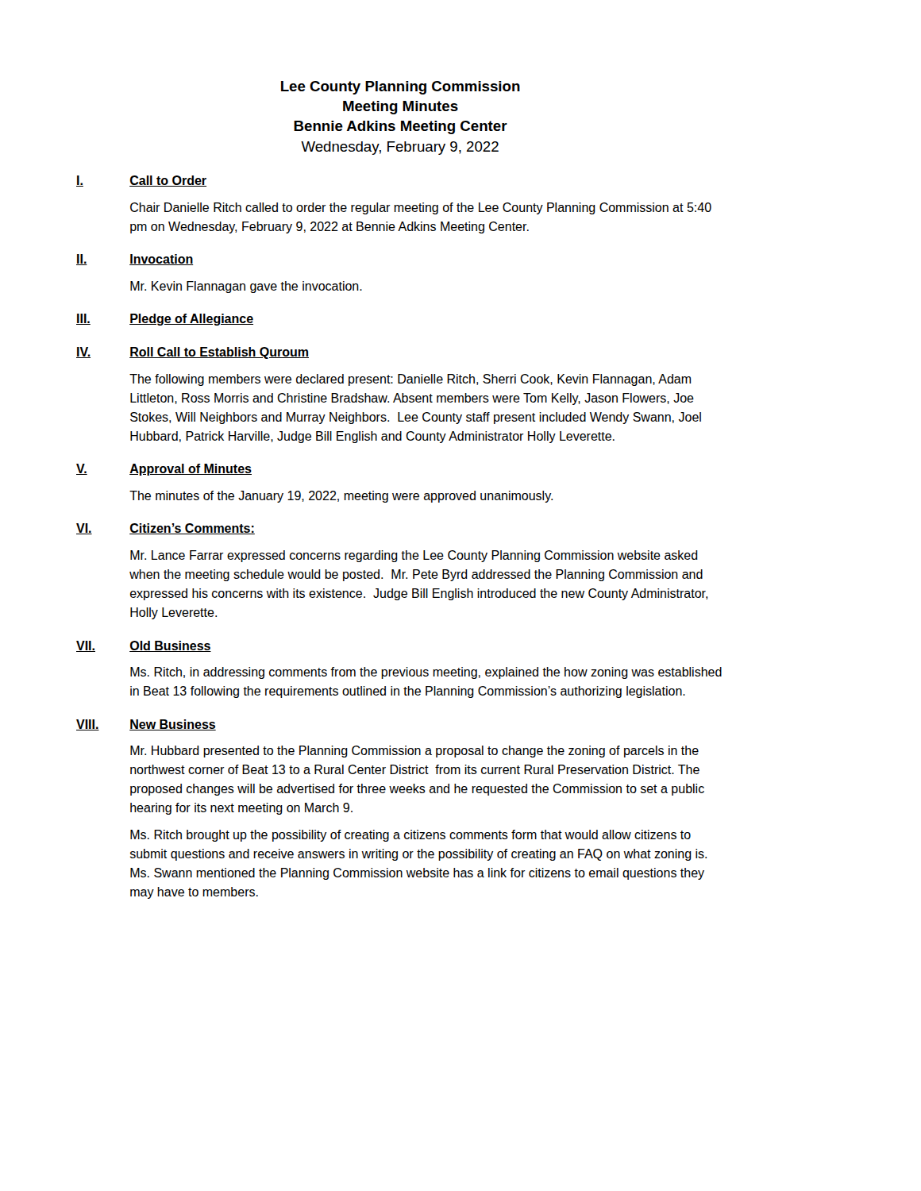Lee County Planning Commission
Meeting Minutes
Bennie Adkins Meeting Center
Wednesday, February 9, 2022
I.
Call to Order
Chair Danielle Ritch called to order the regular meeting of the Lee County Planning Commission at 5:40 pm on Wednesday, February 9, 2022 at Bennie Adkins Meeting Center.
II.
Invocation
Mr. Kevin Flannagan gave the invocation.
III.
Pledge of Allegiance
IV.
Roll Call to Establish Quroum
The following members were declared present: Danielle Ritch, Sherri Cook, Kevin Flannagan, Adam Littleton, Ross Morris and Christine Bradshaw. Absent members were Tom Kelly, Jason Flowers, Joe Stokes, Will Neighbors and Murray Neighbors. Lee County staff present included Wendy Swann, Joel Hubbard, Patrick Harville, Judge Bill English and County Administrator Holly Leverette.
V.
Approval of Minutes
The minutes of the January 19, 2022, meeting were approved unanimously.
VI.
Citizen’s Comments:
Mr. Lance Farrar expressed concerns regarding the Lee County Planning Commission website asked when the meeting schedule would be posted. Mr. Pete Byrd addressed the Planning Commission and expressed his concerns with its existence. Judge Bill English introduced the new County Administrator, Holly Leverette.
VII.
Old Business
Ms. Ritch, in addressing comments from the previous meeting, explained the how zoning was established in Beat 13 following the requirements outlined in the Planning Commission’s authorizing legislation.
VIII.
New Business
Mr. Hubbard presented to the Planning Commission a proposal to change the zoning of parcels in the northwest corner of Beat 13 to a Rural Center District from its current Rural Preservation District. The proposed changes will be advertised for three weeks and he requested the Commission to set a public hearing for its next meeting on March 9.
Ms. Ritch brought up the possibility of creating a citizens comments form that would allow citizens to submit questions and receive answers in writing or the possibility of creating an FAQ on what zoning is. Ms. Swann mentioned the Planning Commission website has a link for citizens to email questions they may have to members.